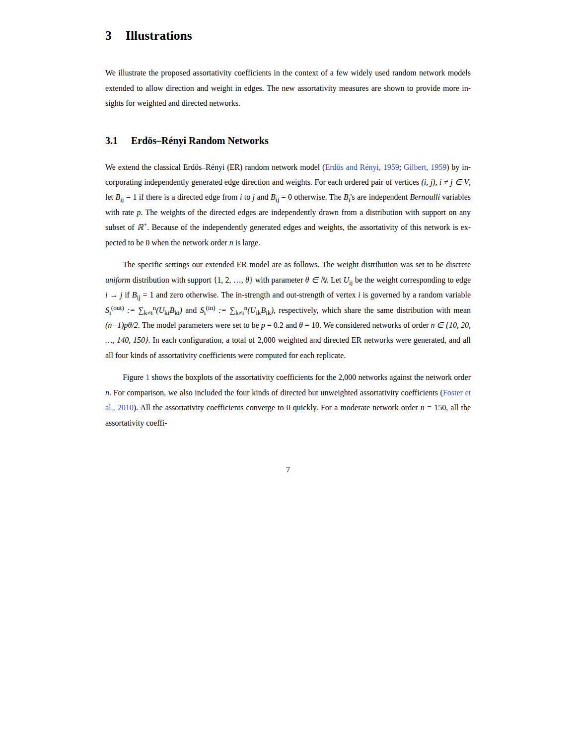3 Illustrations
We illustrate the proposed assortativity coefficients in the context of a few widely used random network models extended to allow direction and weight in edges. The new assortativity measures are shown to provide more insights for weighted and directed networks.
3.1 Erdös–Rényi Random Networks
We extend the classical Erdös–Rényi (ER) random network model (Erdös and Rényi, 1959; Gilbert, 1959) by incorporating independently generated edge direction and weights. For each ordered pair of vertices (i, j), i ≠ j ∈ V, let Bij = 1 if there is a directed edge from i to j and Bij = 0 otherwise. The Bi's are independent Bernoulli variables with rate p. The weights of the directed edges are independently drawn from a distribution with support on any subset of ℝ+. Because of the independently generated edges and weights, the assortativity of this network is expected to be 0 when the network order n is large.
The specific settings our extended ER model are as follows. The weight distribution was set to be discrete uniform distribution with support {1, 2, …, θ} with parameter θ ∈ ℕ. Let Uij be the weight corresponding to edge i → j if Bij = 1 and zero otherwise. The in-strength and out-strength of vertex i is governed by a random variable Si(out) := ∑k≠in(UkiBki) and Si(in) := ∑k≠in(UikBik), respectively, which share the same distribution with mean (n−1)pθ/2. The model parameters were set to be p = 0.2 and θ = 10. We considered networks of order n ∈ {10, 20, …, 140, 150}. In each configuration, a total of 2,000 weighted and directed ER networks were generated, and all all four kinds of assortativity coefficients were computed for each replicate.
Figure 1 shows the boxplots of the assortativity coefficients for the 2,000 networks against the network order n. For comparison, we also included the four kinds of directed but unweighted assortativity coefficients (Foster et al., 2010). All the assortativity coefficients converge to 0 quickly. For a moderate network order n = 150, all the assortativity coeffi-
7